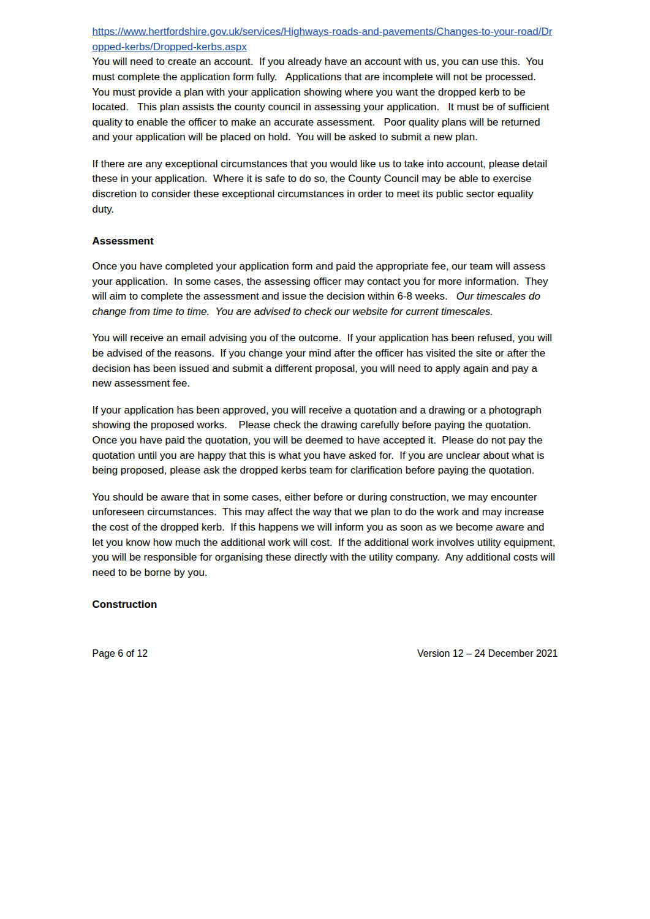https://www.hertfordshire.gov.uk/services/Highways-roads-and-pavements/Changes-to-your-road/Dropped-kerbs/Dropped-kerbs.aspx
You will need to create an account. If you already have an account with us, you can use this. You must complete the application form fully. Applications that are incomplete will not be processed.
You must provide a plan with your application showing where you want the dropped kerb to be located. This plan assists the county council in assessing your application. It must be of sufficient quality to enable the officer to make an accurate assessment. Poor quality plans will be returned and your application will be placed on hold. You will be asked to submit a new plan.
If there are any exceptional circumstances that you would like us to take into account, please detail these in your application. Where it is safe to do so, the County Council may be able to exercise discretion to consider these exceptional circumstances in order to meet its public sector equality duty.
Assessment
Once you have completed your application form and paid the appropriate fee, our team will assess your application. In some cases, the assessing officer may contact you for more information. They will aim to complete the assessment and issue the decision within 6-8 weeks. Our timescales do change from time to time. You are advised to check our website for current timescales.
You will receive an email advising you of the outcome. If your application has been refused, you will be advised of the reasons. If you change your mind after the officer has visited the site or after the decision has been issued and submit a different proposal, you will need to apply again and pay a new assessment fee.
If your application has been approved, you will receive a quotation and a drawing or a photograph showing the proposed works. Please check the drawing carefully before paying the quotation. Once you have paid the quotation, you will be deemed to have accepted it. Please do not pay the quotation until you are happy that this is what you have asked for. If you are unclear about what is being proposed, please ask the dropped kerbs team for clarification before paying the quotation.
You should be aware that in some cases, either before or during construction, we may encounter unforeseen circumstances. This may affect the way that we plan to do the work and may increase the cost of the dropped kerb. If this happens we will inform you as soon as we become aware and let you know how much the additional work will cost. If the additional work involves utility equipment, you will be responsible for organising these directly with the utility company. Any additional costs will need to be borne by you.
Construction
Page 6 of 12 Version 12 – 24 December 2021